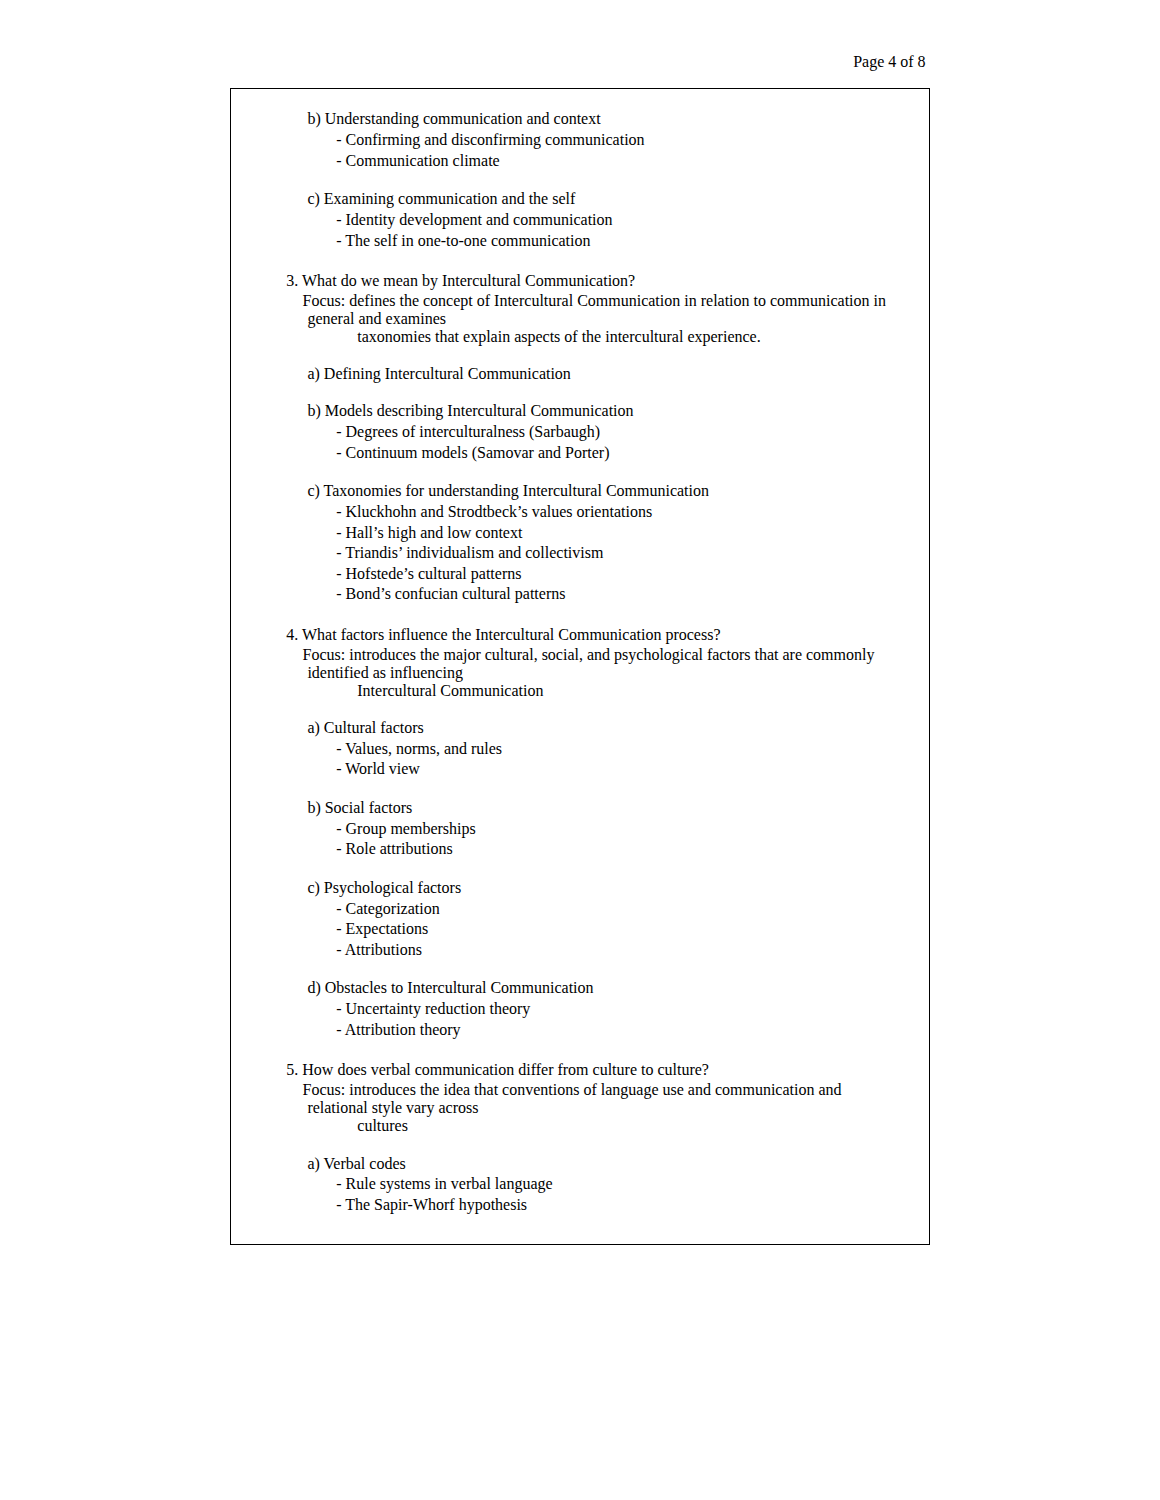Page 4 of 8
b) Understanding communication and context
- Confirming and disconfirming communication
- Communication climate
c) Examining communication and the self
- Identity development and communication
- The self in one-to-one communication
3. What do we mean by Intercultural Communication?
Focus: defines the concept of Intercultural Communication in relation to communication in general and examines taxonomies that explain aspects of the intercultural experience.
a) Defining Intercultural Communication
b) Models describing Intercultural Communication
- Degrees of interculturalness (Sarbaugh)
- Continuum models (Samovar and Porter)
c) Taxonomies for understanding Intercultural Communication
- Kluckhohn and Strodtbeck’s values orientations
- Hall’s high and low context
- Triandis’ individualism and collectivism
- Hofstede’s cultural patterns
- Bond’s confucian cultural patterns
4. What factors influence the Intercultural Communication process?
Focus: introduces the major cultural, social, and psychological factors that are commonly identified as influencing Intercultural Communication
a) Cultural factors
- Values, norms, and rules
- World view
b) Social factors
- Group memberships
- Role attributions
c) Psychological factors
- Categorization
- Expectations
- Attributions
d) Obstacles to Intercultural Communication
- Uncertainty reduction theory
- Attribution theory
5. How does verbal communication differ from culture to culture?
Focus: introduces the idea that conventions of language use and communication and relational style vary across cultures
a) Verbal codes
- Rule systems in verbal language
- The Sapir-Whorf hypothesis